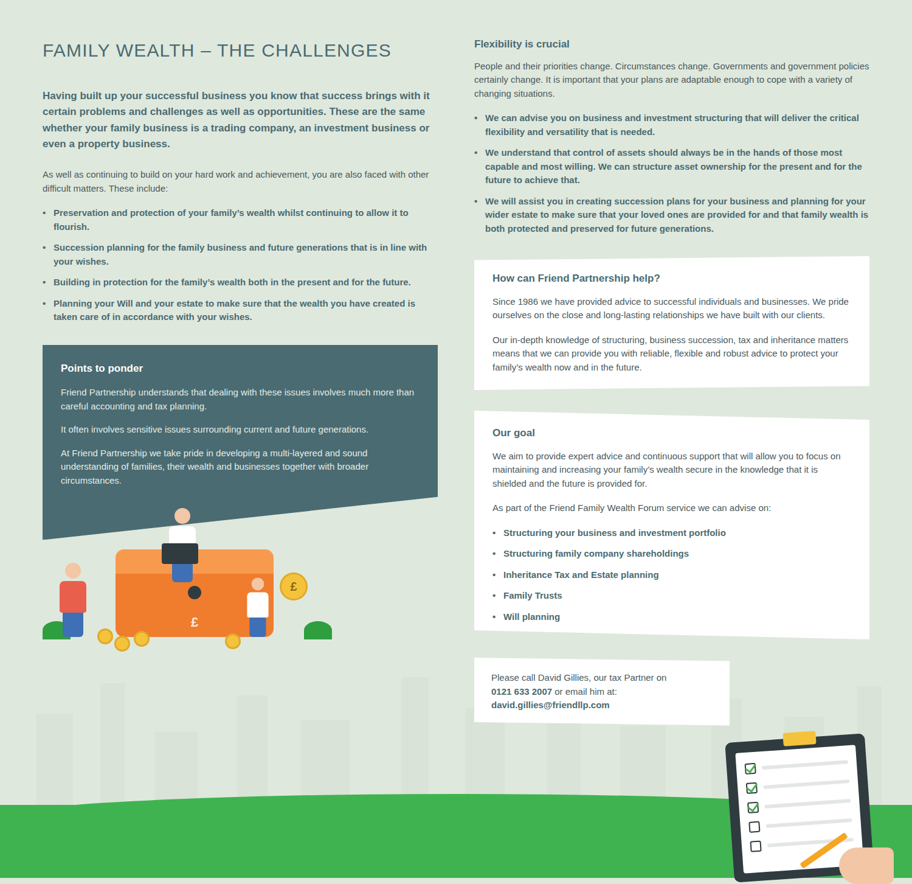Family Wealth – The Challenges
Having built up your successful business you know that success brings with it certain problems and challenges as well as opportunities. These are the same whether your family business is a trading company, an investment business or even a property business.
As well as continuing to build on your hard work and achievement, you are also faced with other difficult matters. These include:
Preservation and protection of your family’s wealth whilst continuing to allow it to flourish.
Succession planning for the family business and future generations that is in line with your wishes.
Building in protection for the family’s wealth both in the present and for the future.
Planning your Will and your estate to make sure that the wealth you have created is taken care of in accordance with your wishes.
Points to ponder
Friend Partnership understands that dealing with these issues involves much more than careful accounting and tax planning.
It often involves sensitive issues surrounding current and future generations.
At Friend Partnership we take pride in developing a multi-layered and sound understanding of families, their wealth and businesses together with broader circumstances.
£
Flexibility is crucial
People and their priorities change. Circumstances change. Governments and government policies certainly change. It is important that your plans are adaptable enough to cope with a variety of changing situations.
We can advise you on business and investment structuring that will deliver the critical flexibility and versatility that is needed.
We understand that control of assets should always be in the hands of those most capable and most willing. We can structure asset ownership for the present and for the future to achieve that.
We will assist you in creating succession plans for your business and planning for your wider estate to make sure that your loved ones are provided for and that family wealth is both protected and preserved for future generations.
How can Friend Partnership help?
Since 1986 we have provided advice to successful individuals and businesses. We pride ourselves on the close and long-lasting relationships we have built with our clients.
Our in-depth knowledge of structuring, business succession, tax and inheritance matters means that we can provide you with reliable, flexible and robust advice to protect your family’s wealth now and in the future.
Our goal
We aim to provide expert advice and continuous support that will allow you to focus on maintaining and increasing your family’s wealth secure in the knowledge that it is shielded and the future is provided for.
As part of the Friend Family Wealth Forum service we can advise on:
Structuring your business and investment portfolio
Structuring family company shareholdings
Inheritance Tax and Estate planning
Family Trusts
Will planning
Please call David Gillies, our tax Partner on
0121 633 2007 or email him at:
david.gillies@friendllp.com